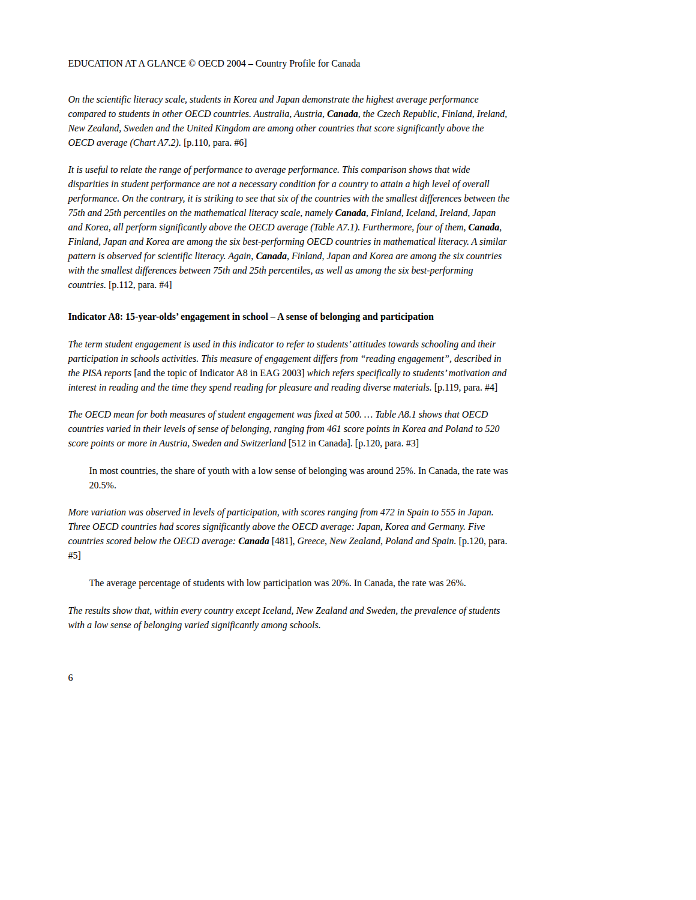EDUCATION AT A GLANCE © OECD 2004 – Country Profile for Canada
On the scientific literacy scale, students in Korea and Japan demonstrate the highest average performance compared to students in other OECD countries. Australia, Austria, Canada, the Czech Republic, Finland, Ireland, New Zealand, Sweden and the United Kingdom are among other countries that score significantly above the OECD average (Chart A7.2). [p.110, para. #6]
It is useful to relate the range of performance to average performance. This comparison shows that wide disparities in student performance are not a necessary condition for a country to attain a high level of overall performance. On the contrary, it is striking to see that six of the countries with the smallest differences between the 75th and 25th percentiles on the mathematical literacy scale, namely Canada, Finland, Iceland, Ireland, Japan and Korea, all perform significantly above the OECD average (Table A7.1). Furthermore, four of them, Canada, Finland, Japan and Korea are among the six best-performing OECD countries in mathematical literacy. A similar pattern is observed for scientific literacy. Again, Canada, Finland, Japan and Korea are among the six countries with the smallest differences between 75th and 25th percentiles, as well as among the six best-performing countries. [p.112, para. #4]
Indicator A8: 15-year-olds’ engagement in school – A sense of belonging and participation
The term student engagement is used in this indicator to refer to students’ attitudes towards schooling and their participation in schools activities. This measure of engagement differs from “reading engagement”, described in the PISA reports [and the topic of Indicator A8 in EAG 2003] which refers specifically to students’ motivation and interest in reading and the time they spend reading for pleasure and reading diverse materials. [p.119, para. #4]
The OECD mean for both measures of student engagement was fixed at 500. … Table A8.1 shows that OECD countries varied in their levels of sense of belonging, ranging from 461 score points in Korea and Poland to 520 score points or more in Austria, Sweden and Switzerland [512 in Canada]. [p.120, para. #3]
In most countries, the share of youth with a low sense of belonging was around 25%. In Canada, the rate was 20.5%.
More variation was observed in levels of participation, with scores ranging from 472 in Spain to 555 in Japan. Three OECD countries had scores significantly above the OECD average: Japan, Korea and Germany. Five countries scored below the OECD average: Canada [481], Greece, New Zealand, Poland and Spain. [p.120, para. #5]
The average percentage of students with low participation was 20%. In Canada, the rate was 26%.
The results show that, within every country except Iceland, New Zealand and Sweden, the prevalence of students with a low sense of belonging varied significantly among schools.
6